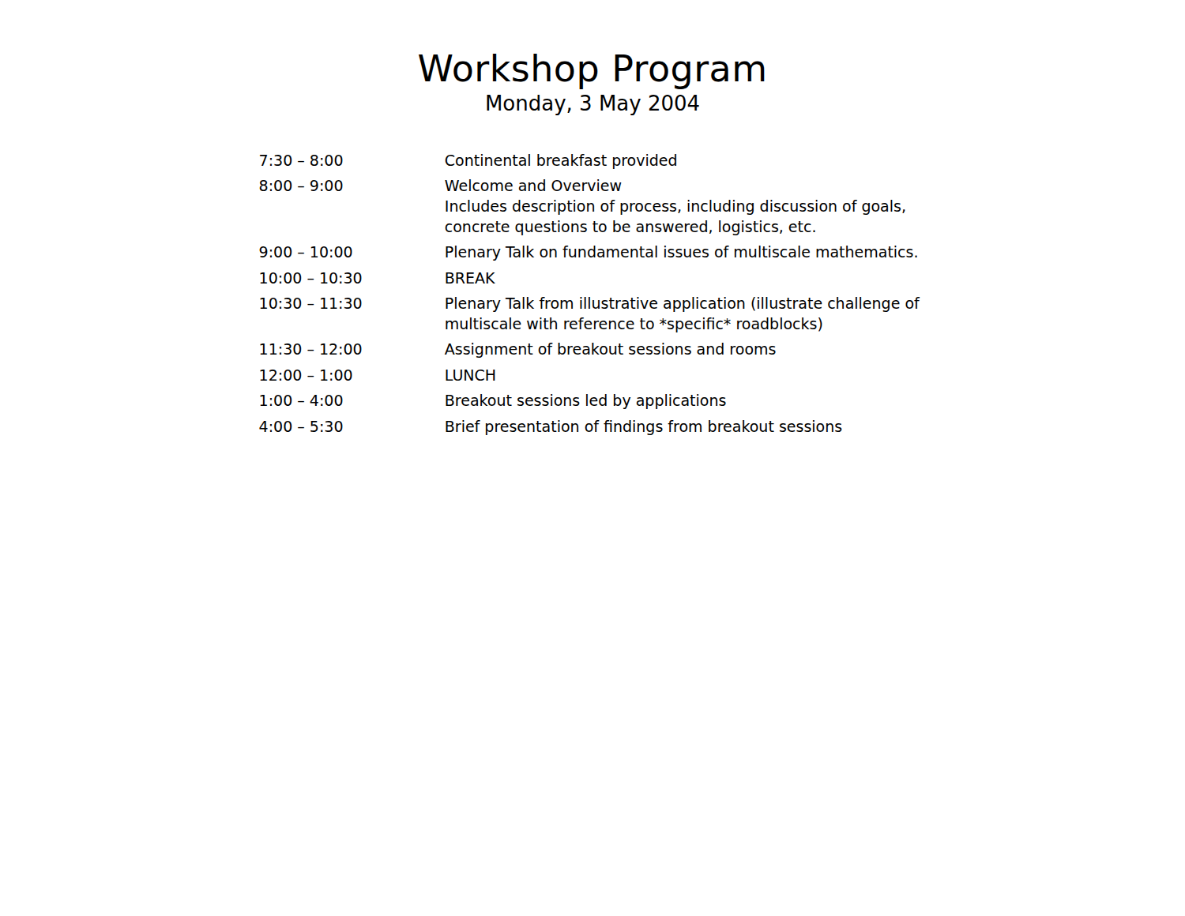Workshop Program
Monday, 3 May 2004
| 7:30 – 8:00 | Continental breakfast provided |
| 8:00 – 9:00 | Welcome and Overview Includes description of process, including discussion of goals, concrete questions to be answered, logistics, etc. |
| 9:00 – 10:00 | Plenary Talk on fundamental issues of multiscale mathematics. |
| 10:00 – 10:30 | BREAK |
| 10:30 – 11:30 | Plenary Talk from illustrative application (illustrate challenge of multiscale with reference to *specific* roadblocks) |
| 11:30 – 12:00 | Assignment of breakout sessions and rooms |
| 12:00 – 1:00 | LUNCH |
| 1:00 – 4:00 | Breakout sessions led by applications |
| 4:00 – 5:30 | Brief presentation of findings from breakout sessions |